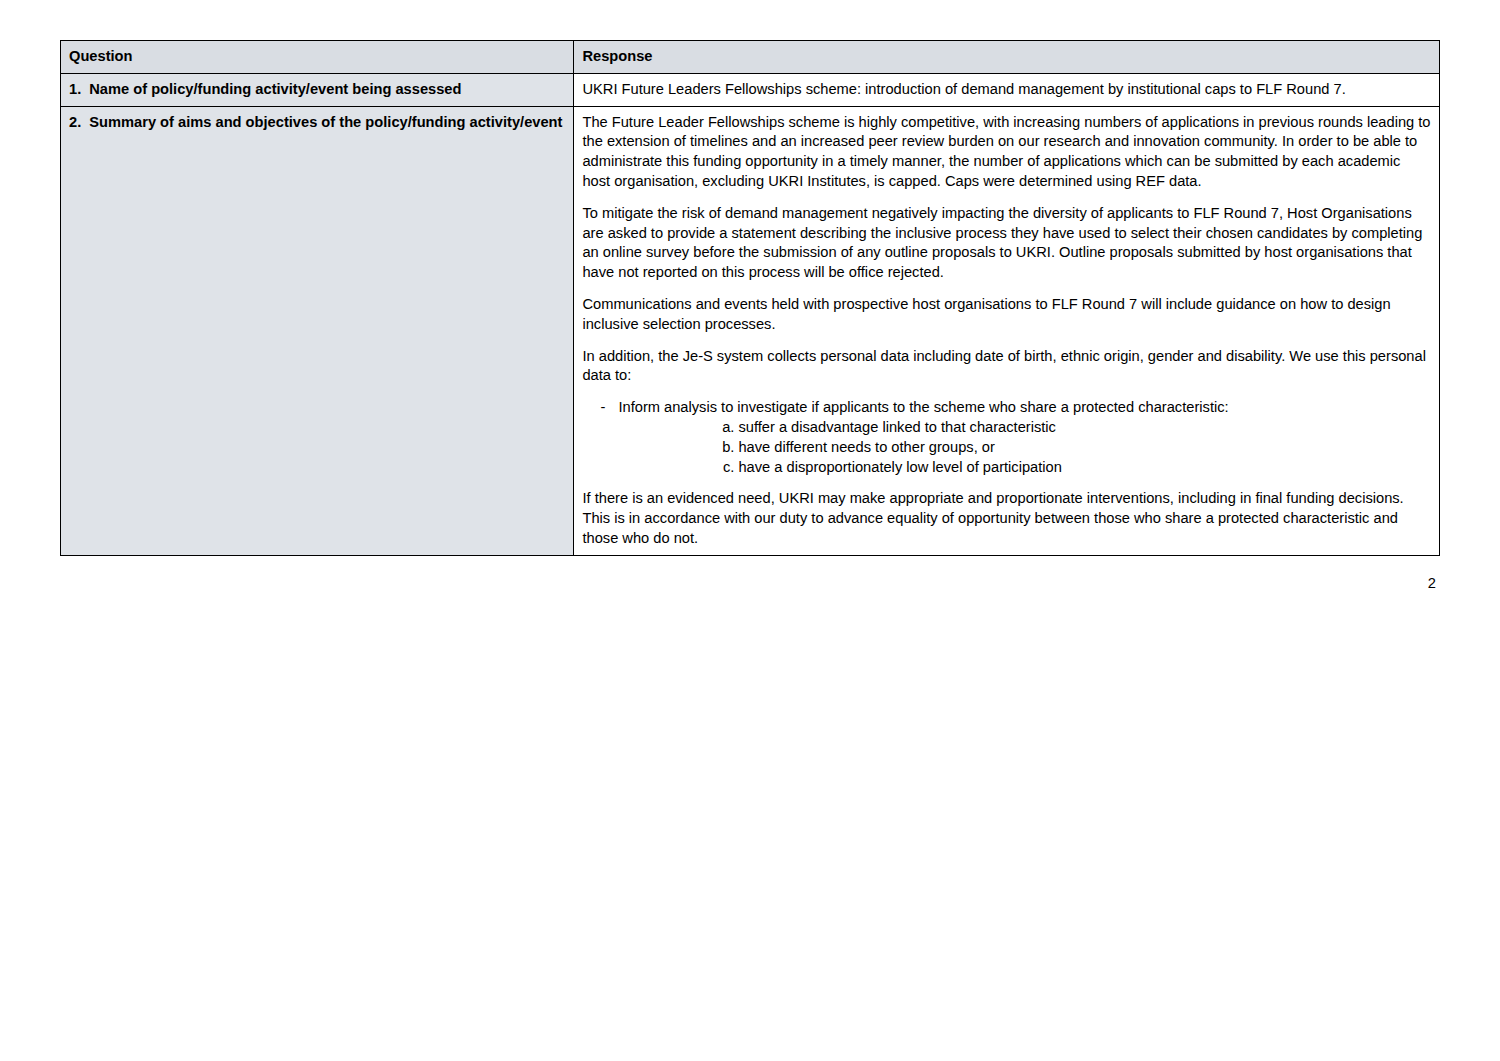| Question | Response |
| --- | --- |
| 1. Name of policy/funding activity/event being assessed | UKRI Future Leaders Fellowships scheme: introduction of demand management by institutional caps to FLF Round 7. |
| 2. Summary of aims and objectives of the policy/funding activity/event | The Future Leader Fellowships scheme is highly competitive, with increasing numbers of applications in previous rounds leading to the extension of timelines and an increased peer review burden on our research and innovation community. In order to be able to administrate this funding opportunity in a timely manner, the number of applications which can be submitted by each academic host organisation, excluding UKRI Institutes, is capped. Caps were determined using REF data. To mitigate the risk of demand management negatively impacting the diversity of applicants to FLF Round 7, Host Organisations are asked to provide a statement describing the inclusive process they have used to select their chosen candidates by completing an online survey before the submission of any outline proposals to UKRI. Outline proposals submitted by host organisations that have not reported on this process will be office rejected. Communications and events held with prospective host organisations to FLF Round 7 will include guidance on how to design inclusive selection processes. In addition, the Je-S system collects personal data including date of birth, ethnic origin, gender and disability. We use this personal data to: Inform analysis to investigate if applicants to the scheme who share a protected characteristic: suffer a disadvantage linked to that characteristic have different needs to other groups, or have a disproportionately low level of participation If there is an evidenced need, UKRI may make appropriate and proportionate interventions, including in final funding decisions. This is in accordance with our duty to advance equality of opportunity between those who share a protected characteristic and those who do not. |
2